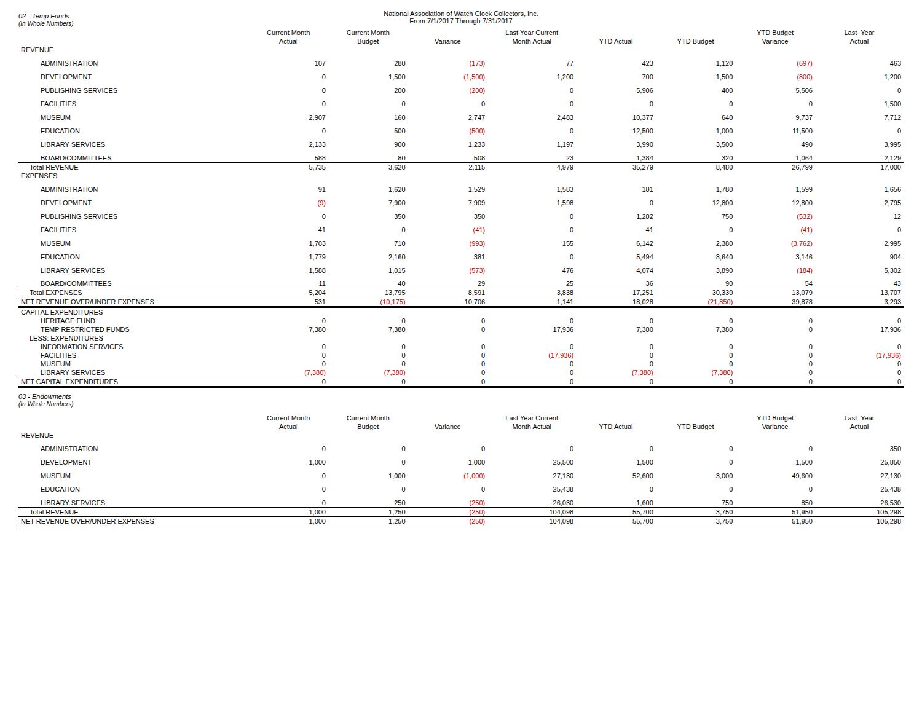02 - Temp Funds
(In Whole Numbers)
National Association of Watch Clock Collectors, Inc.
From 7/1/2017 Through 7/31/2017
| | Current Month | Current Month | | Last Year Current | | | YTD Budget | Last Year |
| --- | --- | --- | --- | --- | --- | --- | --- | --- |
| | Actual | Budget | Variance | Month Actual | YTD Actual | YTD Budget | Variance | Actual |
| REVENUE | |
| ADMINISTRATION | 107 | 280 | (173) | 77 | 423 | 1,120 | (697) | 463 |
| DEVELOPMENT | 0 | 1,500 | (1,500) | 1,200 | 700 | 1,500 | (800) | 1,200 |
| PUBLISHING SERVICES | 0 | 200 | (200) | 0 | 5,906 | 400 | 5,506 | 0 |
| FACILITIES | 0 | 0 | 0 | 0 | 0 | 0 | 0 | 1,500 |
| MUSEUM | 2,907 | 160 | 2,747 | 2,483 | 10,377 | 640 | 9,737 | 7,712 |
| EDUCATION | 0 | 500 | (500) | 0 | 12,500 | 1,000 | 11,500 | 0 |
| LIBRARY SERVICES | 2,133 | 900 | 1,233 | 1,197 | 3,990 | 3,500 | 490 | 3,995 |
| BOARD/COMMITTEES | 588 | 80 | 508 | 23 | 1,384 | 320 | 1,064 | 2,129 |
| Total REVENUE | 5,735 | 3,620 | 2,115 | 4,979 | 35,279 | 8,480 | 26,799 | 17,000 |
| EXPENSES | |
| ADMINISTRATION | 91 | 1,620 | 1,529 | 1,583 | 181 | 1,780 | 1,599 | 1,656 |
| DEVELOPMENT | (9) | 7,900 | 7,909 | 1,598 | 0 | 12,800 | 12,800 | 2,795 |
| PUBLISHING SERVICES | 0 | 350 | 350 | 0 | 1,282 | 750 | (532) | 12 |
| FACILITIES | 41 | 0 | (41) | 0 | 41 | 0 | (41) | 0 |
| MUSEUM | 1,703 | 710 | (993) | 155 | 6,142 | 2,380 | (3,762) | 2,995 |
| EDUCATION | 1,779 | 2,160 | 381 | 0 | 5,494 | 8,640 | 3,146 | 904 |
| LIBRARY SERVICES | 1,588 | 1,015 | (573) | 476 | 4,074 | 3,890 | (184) | 5,302 |
| BOARD/COMMITTEES | 11 | 40 | 29 | 25 | 36 | 90 | 54 | 43 |
| Total EXPENSES | 5,204 | 13,795 | 8,591 | 3,838 | 17,251 | 30,330 | 13,079 | 13,707 |
| NET REVENUE OVER/UNDER EXPENSES | 531 | (10,175) | 10,706 | 1,141 | 18,028 | (21,850) | 39,878 | 3,293 |
| CAPITAL EXPENDITURES | |
| HERITAGE FUND | 0 | 0 | 0 | 0 | 0 | 0 | 0 | 0 |
| TEMP RESTRICTED FUNDS | 7,380 | 7,380 | 0 | 17,936 | 7,380 | 7,380 | 0 | 17,936 |
| LESS: EXPENDITURES | |
| INFORMATION SERVICES | 0 | 0 | 0 | 0 | 0 | 0 | 0 | 0 |
| FACILITIES | 0 | 0 | 0 | (17,936) | 0 | 0 | 0 | (17,936) |
| MUSEUM | 0 | 0 | 0 | 0 | 0 | 0 | 0 | 0 |
| LIBRARY SERVICES | (7,380) | (7,380) | 0 | 0 | (7,380) | (7,380) | 0 | 0 |
| NET CAPITAL EXPENDITURES | 0 | 0 | 0 | 0 | 0 | 0 | 0 | 0 |
03 - Endowments
(In Whole Numbers)
| | Current Month | Current Month | | Last Year Current | | | YTD Budget | Last Year |
| --- | --- | --- | --- | --- | --- | --- | --- | --- |
| | Actual | Budget | Variance | Month Actual | YTD Actual | YTD Budget | Variance | Actual |
| REVENUE | |
| ADMINISTRATION | 0 | 0 | 0 | 0 | 0 | 0 | 0 | 350 |
| DEVELOPMENT | 1,000 | 0 | 1,000 | 25,500 | 1,500 | 0 | 1,500 | 25,850 |
| MUSEUM | 0 | 1,000 | (1,000) | 27,130 | 52,600 | 3,000 | 49,600 | 27,130 |
| EDUCATION | 0 | 0 | 0 | 25,438 | 0 | 0 | 0 | 25,438 |
| LIBRARY SERVICES | 0 | 250 | (250) | 26,030 | 1,600 | 750 | 850 | 26,530 |
| Total REVENUE | 1,000 | 1,250 | (250) | 104,098 | 55,700 | 3,750 | 51,950 | 105,298 |
| NET REVENUE OVER/UNDER EXPENSES | 1,000 | 1,250 | (250) | 104,098 | 55,700 | 3,750 | 51,950 | 105,298 |